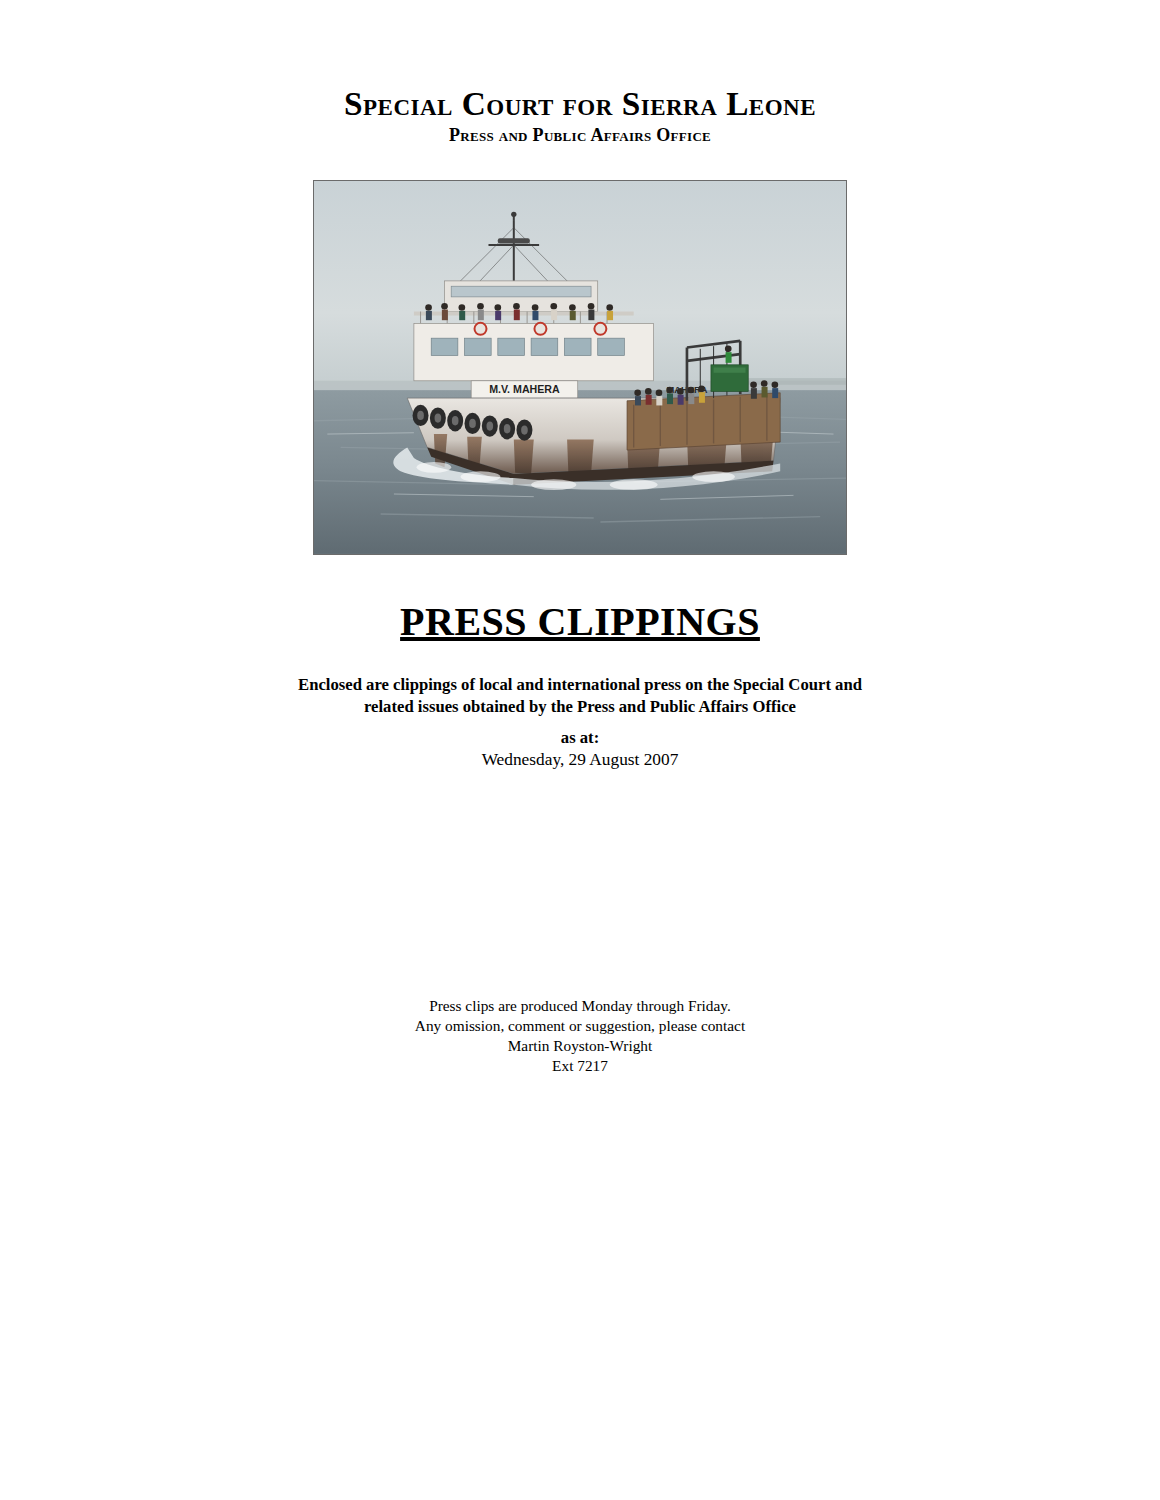Special Court for Sierra Leone
Press and Public Affairs Office
M.V. MAHERA MAHERA
PRESS CLIPPINGS
Enclosed are clippings of local and international press on the Special Court and related issues obtained by the Press and Public Affairs Office
as at:
Wednesday, 29 August 2007
Press clips are produced Monday through Friday.
Any omission, comment or suggestion, please contact
Martin Royston-Wright
Ext 7217